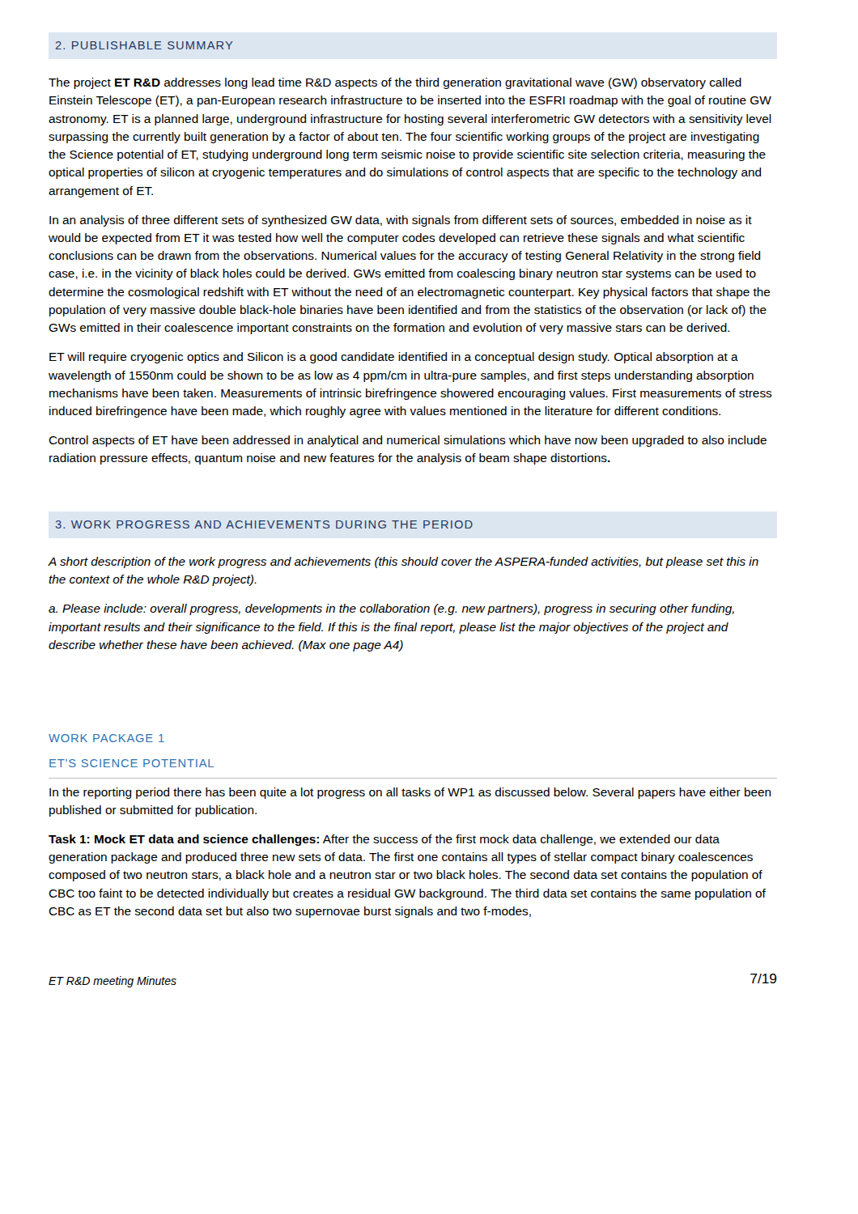2. Publishable Summary
The project ET R&D addresses long lead time R&D aspects of the third generation gravitational wave (GW) observatory called Einstein Telescope (ET), a pan-European research infrastructure to be inserted into the ESFRI roadmap with the goal of routine GW astronomy. ET is a planned large, underground infrastructure for hosting several interferometric GW detectors with a sensitivity level surpassing the currently built generation by a factor of about ten. The four scientific working groups of the project are investigating the Science potential of ET, studying underground long term seismic noise to provide scientific site selection criteria, measuring the optical properties of silicon at cryogenic temperatures and do simulations of control aspects that are specific to the technology and arrangement of ET.
In an analysis of three different sets of synthesized GW data, with signals from different sets of sources, embedded in noise as it would be expected from ET it was tested how well the computer codes developed can retrieve these signals and what scientific conclusions can be drawn from the observations. Numerical values for the accuracy of testing General Relativity in the strong field case, i.e. in the vicinity of black holes could be derived. GWs emitted from coalescing binary neutron star systems can be used to determine the cosmological redshift with ET without the need of an electromagnetic counterpart. Key physical factors that shape the population of very massive double black-hole binaries have been identified and from the statistics of the observation (or lack of) the GWs emitted in their coalescence important constraints on the formation and evolution of very massive stars can be derived.
ET will require cryogenic optics and Silicon is a good candidate identified in a conceptual design study. Optical absorption at a wavelength of 1550nm could be shown to be as low as 4 ppm/cm in ultra-pure samples, and first steps understanding absorption mechanisms have been taken. Measurements of intrinsic birefringence showered encouraging values. First measurements of stress induced birefringence have been made, which roughly agree with values mentioned in the literature for different conditions.
Control aspects of ET have been addressed in analytical and numerical simulations which have now been upgraded to also include radiation pressure effects, quantum noise and new features for the analysis of beam shape distortions.
3. Work progress and achievements during the period
A short description of the work progress and achievements (this should cover the ASPERA-funded activities, but please set this in the context of the whole R&D project).
a. Please include: overall progress, developments in the collaboration (e.g. new partners), progress in securing other funding, important results and their significance to the field. If this is the final report, please list the major objectives of the project and describe whether these have been achieved. (Max one page A4)
Work Package 1
ET's Science Potential
In the reporting period there has been quite a lot progress on all tasks of WP1 as discussed below. Several papers have either been published or submitted for publication.
Task 1: Mock ET data and science challenges: After the success of the first mock data challenge, we extended our data generation package and produced three new sets of data. The first one contains all types of stellar compact binary coalescences composed of two neutron stars, a black hole and a neutron star or two black holes. The second data set contains the population of CBC too faint to be detected individually but creates a residual GW background. The third data set contains the same population of CBC as ET the second data set but also two supernovae burst signals and two f-modes,
ET R&D meeting Minutes
7/19